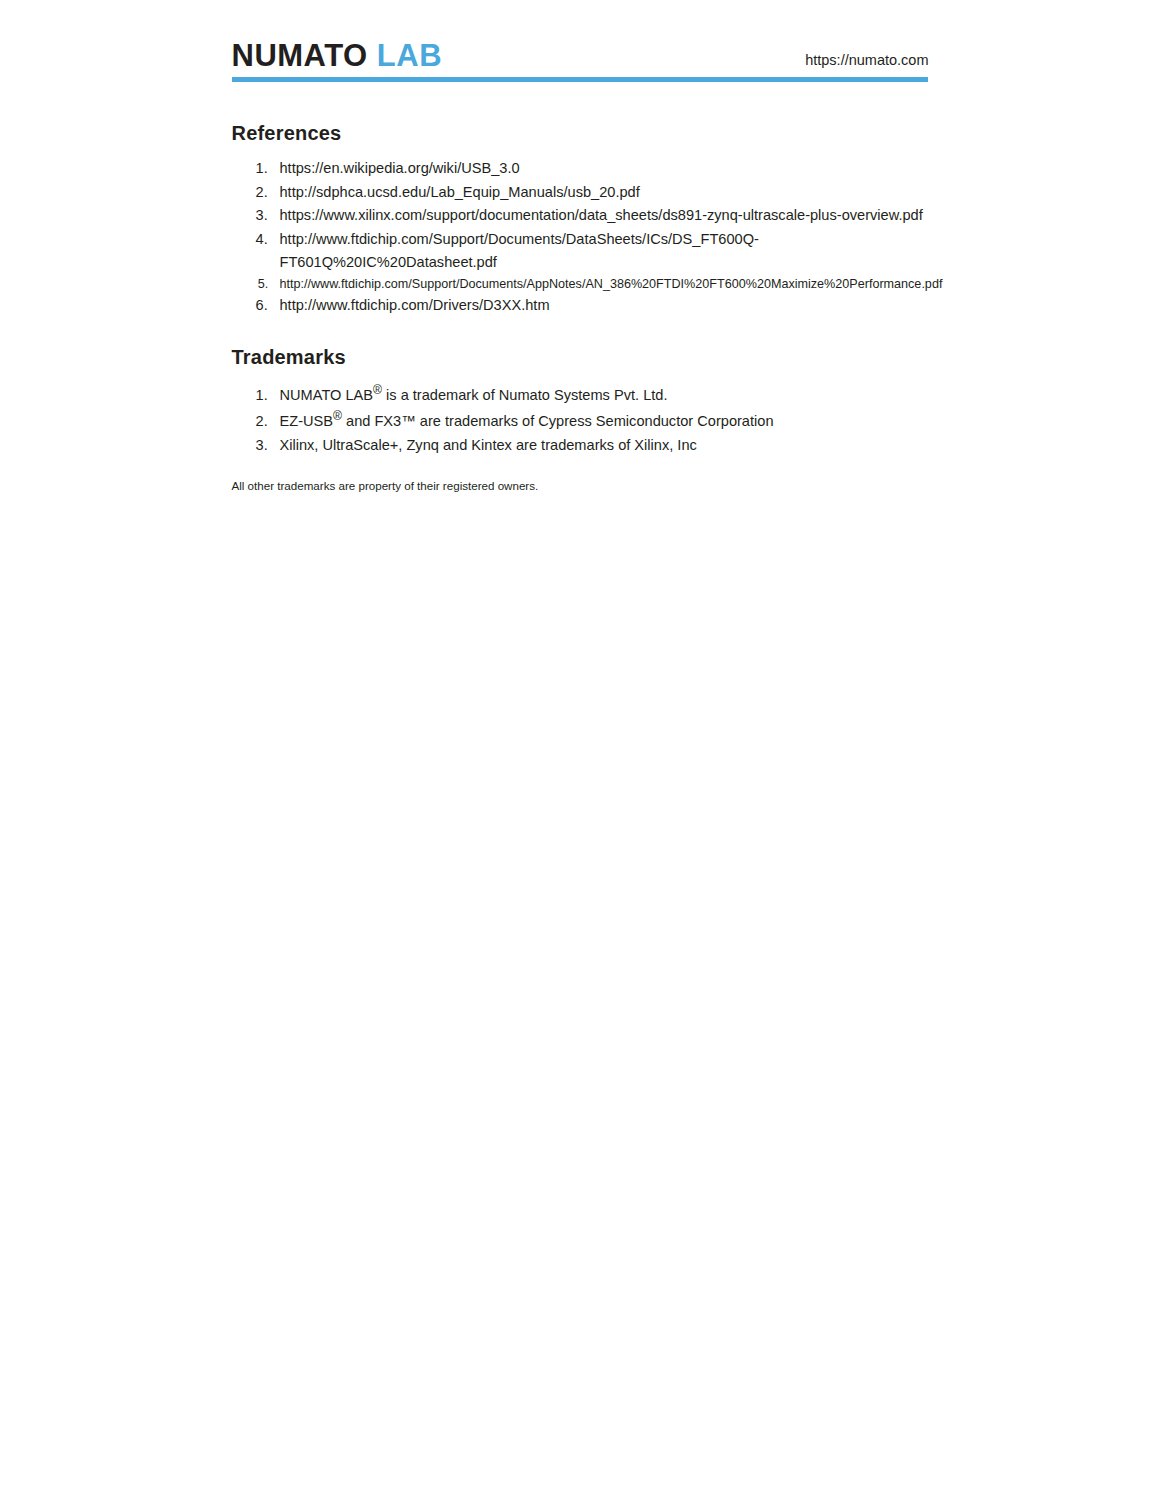NUMATO LAB
https://numato.com
References
https://en.wikipedia.org/wiki/USB_3.0
http://sdphca.ucsd.edu/Lab_Equip_Manuals/usb_20.pdf
https://www.xilinx.com/support/documentation/data_sheets/ds891-zynq-ultrascale-plus-overview.pdf
http://www.ftdichip.com/Support/Documents/DataSheets/ICs/DS_FT600Q-FT601Q%20IC%20Datasheet.pdf
http://www.ftdichip.com/Support/Documents/AppNotes/AN_386%20FTDI%20FT600%20Maximize%20Performance.pdf
http://www.ftdichip.com/Drivers/D3XX.htm
Trademarks
NUMATO LAB® is a trademark of Numato Systems Pvt. Ltd.
EZ-USB® and FX3™ are trademarks of Cypress Semiconductor Corporation
Xilinx, UltraScale+, Zynq and Kintex are trademarks of Xilinx, Inc
All other trademarks are property of their registered owners.